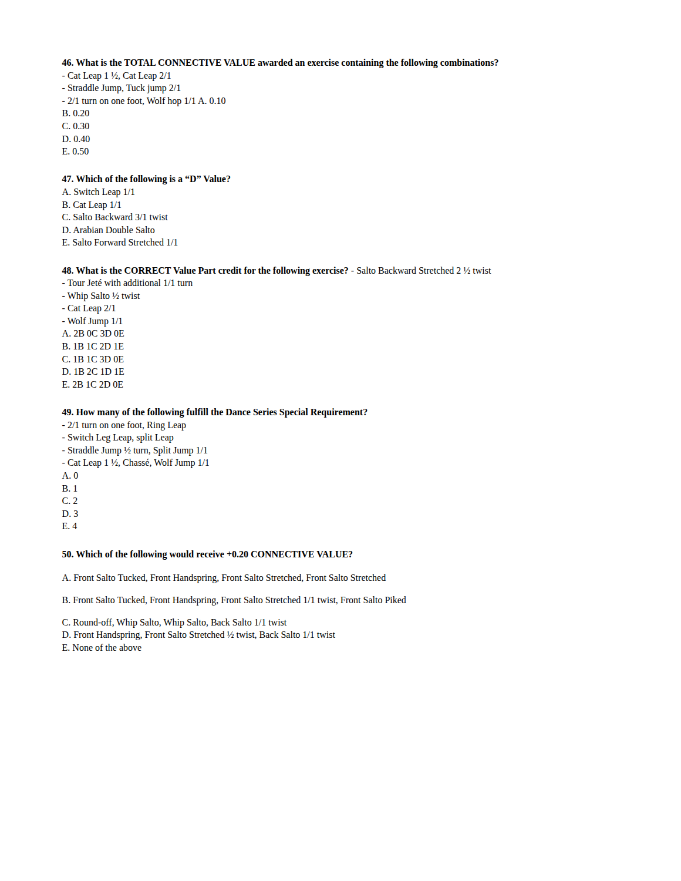46. What is the TOTAL CONNECTIVE VALUE awarded an exercise containing the following combinations?
- Cat Leap 1 ½, Cat Leap 2/1
- Straddle Jump, Tuck jump 2/1
- 2/1 turn on one foot, Wolf hop 1/1 A. 0.10
B. 0.20
C. 0.30
D. 0.40
E. 0.50
47. Which of the following is a “D” Value?
A. Switch Leap 1/1
B. Cat Leap 1/1
C. Salto Backward 3/1 twist
D. Arabian Double Salto
E. Salto Forward Stretched 1/1
48. What is the CORRECT Value Part credit for the following exercise? - Salto Backward Stretched 2 ½ twist
- Tour Jeté with additional 1/1 turn
- Whip Salto ½ twist
- Cat Leap 2/1
- Wolf Jump 1/1
A. 2B 0C 3D 0E
B. 1B 1C 2D 1E
C. 1B 1C 3D 0E
D. 1B 2C 1D 1E
E. 2B 1C 2D 0E
49. How many of the following fulfill the Dance Series Special Requirement?
- 2/1 turn on one foot, Ring Leap
- Switch Leg Leap, split Leap
- Straddle Jump ½ turn, Split Jump 1/1
- Cat Leap 1 ½, Chassé, Wolf Jump 1/1
A. 0
B. 1
C. 2
D. 3
E. 4
50. Which of the following would receive +0.20 CONNECTIVE VALUE?
A. Front Salto Tucked, Front Handspring, Front Salto Stretched, Front Salto Stretched
B. Front Salto Tucked, Front Handspring, Front Salto Stretched 1/1 twist, Front Salto Piked
C. Round-off, Whip Salto, Whip Salto, Back Salto 1/1 twist
D. Front Handspring, Front Salto Stretched ½ twist, Back Salto 1/1 twist
E. None of the above